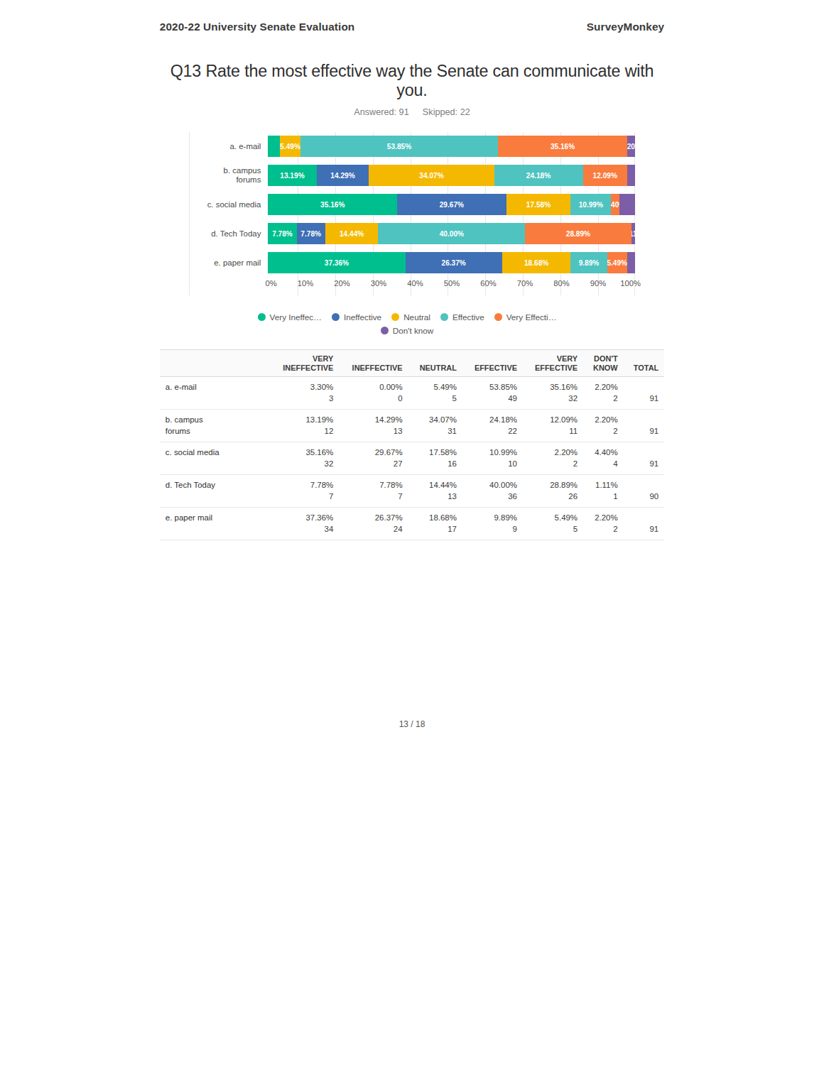2020-22 University Senate Evaluation
SurveyMonkey
Q13 Rate the most effective way the Senate can communicate with you.
Answered: 91 Skipped: 22
| a. e-mail | 5.49% 53.85% 35.16% 2.20% |
| b. campus forums | 13.19% 14.29% 34.07% 24.18% 12.09% |
| c. social media | 35.16% 29.67% 17.58% 10.99% 4.40% |
| d. Tech Today | 7.78% 7.78% 14.44% 40.00% 28.89% 1.11% |
| e. paper mail | 37.36% 26.37% 18.68% 9.89% 5.49% |
| | 0% 10% 20% 30% 40% 50% 60% 70% 80% 90% 100% |
Very Ineffec…
Ineffective
Neutral
Effective
Very Effecti…
Don't know
| | VERY INEFFECTIVE | INEFFECTIVE | NEUTRAL | EFFECTIVE | VERY EFFECTIVE | DON'T KNOW | TOTAL |
| --- | --- | --- | --- | --- | --- | --- | --- |
| a. e-mail | 3.30% 3 | 0.00% 0 | 5.49% 5 | 53.85% 49 | 35.16% 32 | 2.20% 2 | 91 |
| b. campus forums | 13.19% 12 | 14.29% 13 | 34.07% 31 | 24.18% 22 | 12.09% 11 | 2.20% 2 | 91 |
| c. social media | 35.16% 32 | 29.67% 27 | 17.58% 16 | 10.99% 10 | 2.20% 2 | 4.40% 4 | 91 |
| d. Tech Today | 7.78% 7 | 7.78% 7 | 14.44% 13 | 40.00% 36 | 28.89% 26 | 1.11% 1 | 90 |
| e. paper mail | 37.36% 34 | 26.37% 24 | 18.68% 17 | 9.89% 9 | 5.49% 5 | 2.20% 2 | 91 |
13 / 18